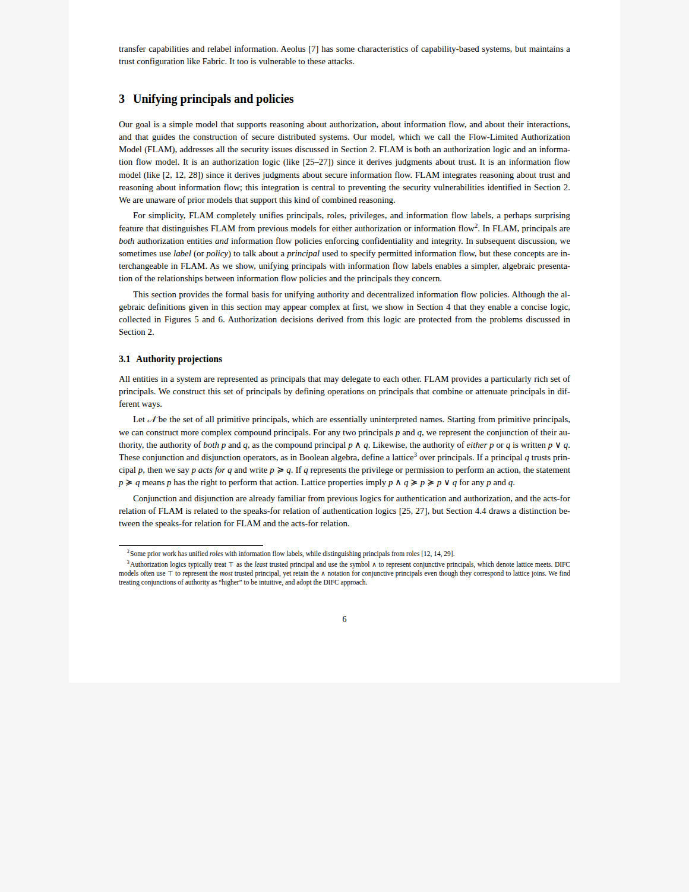transfer capabilities and relabel information. Aeolus [7] has some characteristics of capability-based systems, but maintains a trust configuration like Fabric. It too is vulnerable to these attacks.
3 Unifying principals and policies
Our goal is a simple model that supports reasoning about authorization, about information flow, and about their interactions, and that guides the construction of secure distributed systems. Our model, which we call the Flow-Limited Authorization Model (FLAM), addresses all the security issues discussed in Section 2. FLAM is both an authorization logic and an information flow model. It is an authorization logic (like [25–27]) since it derives judgments about trust. It is an information flow model (like [2, 12, 28]) since it derives judgments about secure information flow. FLAM integrates reasoning about trust and reasoning about information flow; this integration is central to preventing the security vulnerabilities identified in Section 2. We are unaware of prior models that support this kind of combined reasoning.
For simplicity, FLAM completely unifies principals, roles, privileges, and information flow labels, a perhaps surprising feature that distinguishes FLAM from previous models for either authorization or information flow2. In FLAM, principals are both authorization entities and information flow policies enforcing confidentiality and integrity. In subsequent discussion, we sometimes use label (or policy) to talk about a principal used to specify permitted information flow, but these concepts are interchangeable in FLAM. As we show, unifying principals with information flow labels enables a simpler, algebraic presentation of the relationships between information flow policies and the principals they concern.
This section provides the formal basis for unifying authority and decentralized information flow policies. Although the algebraic definitions given in this section may appear complex at first, we show in Section 4 that they enable a concise logic, collected in Figures 5 and 6. Authorization decisions derived from this logic are protected from the problems discussed in Section 2.
3.1 Authority projections
All entities in a system are represented as principals that may delegate to each other. FLAM provides a particularly rich set of principals. We construct this set of principals by defining operations on principals that combine or attenuate principals in different ways.
Let 𝒩 be the set of all primitive principals, which are essentially uninterpreted names. Starting from primitive principals, we can construct more complex compound principals. For any two principals p and q, we represent the conjunction of their authority, the authority of both p and q, as the compound principal p ∧ q. Likewise, the authority of either p or q is written p ∨ q. These conjunction and disjunction operators, as in Boolean algebra, define a lattice3 over principals. If a principal q trusts principal p, then we say p acts for q and write p ≽ q. If q represents the privilege or permission to perform an action, the statement p ≽ q means p has the right to perform that action. Lattice properties imply p ∧ q ≽ p ≽ p ∨ q for any p and q.
Conjunction and disjunction are already familiar from previous logics for authentication and authorization, and the acts-for relation of FLAM is related to the speaks-for relation of authentication logics [25, 27], but Section 4.4 draws a distinction between the speaks-for relation for FLAM and the acts-for relation.
2Some prior work has unified roles with information flow labels, while distinguishing principals from roles [12, 14, 29].
3Authorization logics typically treat ⊤ as the least trusted principal and use the symbol ∧ to represent conjunctive principals, which denote lattice meets. DIFC models often use ⊤ to represent the most trusted principal, yet retain the ∧ notation for conjunctive principals even though they correspond to lattice joins. We find treating conjunctions of authority as “higher” to be intuitive, and adopt the DIFC approach.
6